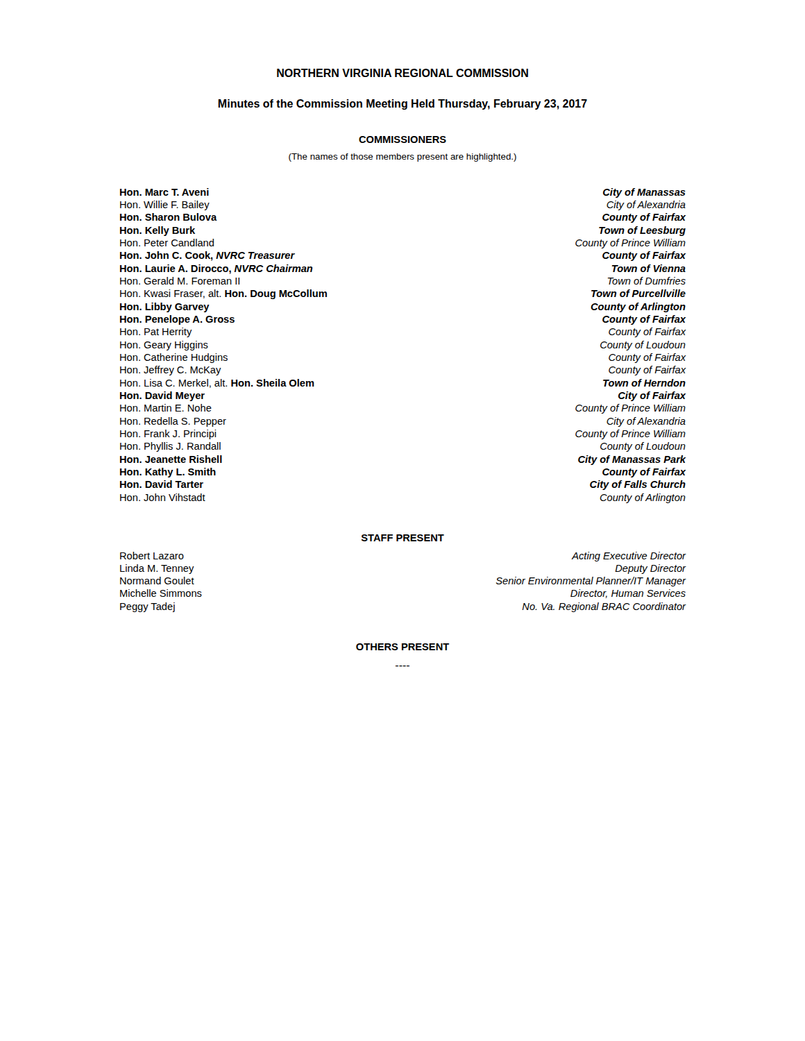NORTHERN VIRGINIA REGIONAL COMMISSION
Minutes of the Commission Meeting Held Thursday, February 23, 2017
COMMISSIONERS
(The names of those members present are highlighted.)
| Hon. Marc T. Aveni | City of Manassas |
| Hon. Willie F. Bailey | City of Alexandria |
| Hon. Sharon Bulova | County of Fairfax |
| Hon. Kelly Burk | Town of Leesburg |
| Hon. Peter Candland | County of Prince William |
| Hon. John C. Cook, NVRC Treasurer | County of Fairfax |
| Hon. Laurie A. Dirocco, NVRC Chairman | Town of Vienna |
| Hon. Gerald M. Foreman II | Town of Dumfries |
| Hon. Kwasi Fraser, alt. Hon. Doug McCollum | Town of Purcellville |
| Hon. Libby Garvey | County of Arlington |
| Hon. Penelope A. Gross | County of Fairfax |
| Hon. Pat Herrity | County of Fairfax |
| Hon. Geary Higgins | County of Loudoun |
| Hon. Catherine Hudgins | County of Fairfax |
| Hon. Jeffrey C. McKay | County of Fairfax |
| Hon. Lisa C. Merkel, alt. Hon. Sheila Olem | Town of Herndon |
| Hon. David Meyer | City of Fairfax |
| Hon. Martin E. Nohe | County of Prince William |
| Hon. Redella S. Pepper | City of Alexandria |
| Hon. Frank J. Principi | County of Prince William |
| Hon. Phyllis J. Randall | County of Loudoun |
| Hon. Jeanette Rishell | City of Manassas Park |
| Hon. Kathy L. Smith | County of Fairfax |
| Hon. David Tarter | City of Falls Church |
| Hon. John Vihstadt | County of Arlington |
STAFF PRESENT
| Robert Lazaro | Acting Executive Director |
| Linda M. Tenney | Deputy Director |
| Normand Goulet | Senior Environmental Planner/IT Manager |
| Michelle Simmons | Director, Human Services |
| Peggy Tadej | No. Va. Regional BRAC Coordinator |
OTHERS PRESENT
----